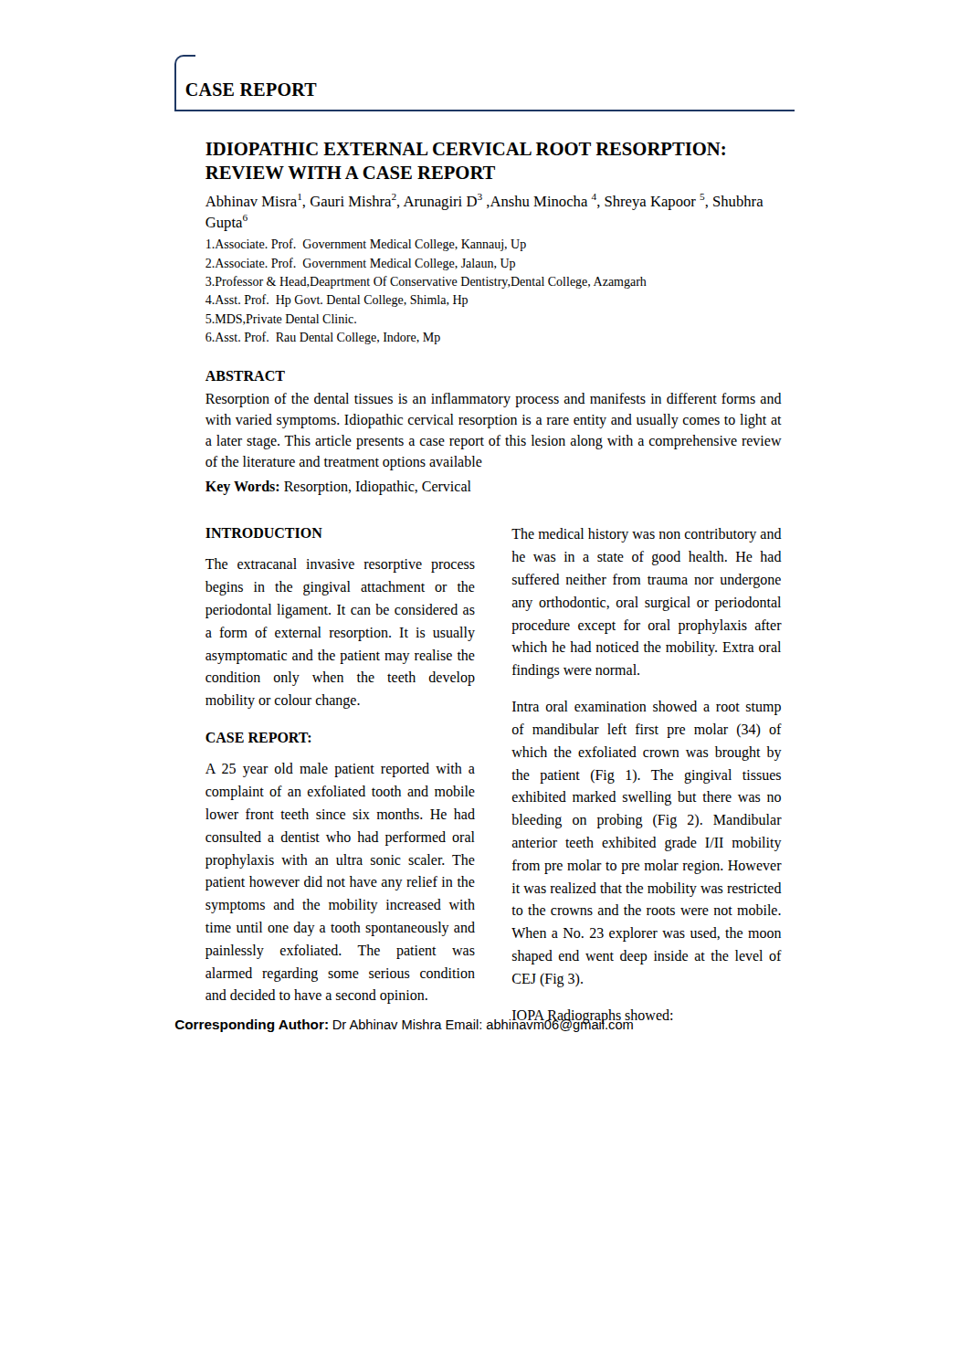CASE REPORT
Idiopathic External Cervical Root Resorption: Review with a Case Report
Abhinav Misra1, Gauri Mishra2, Arunagiri D3 ,Anshu Minocha 4, Shreya Kapoor 5, Shubhra Gupta6
1.Associate. Prof. Government Medical College, Kannauj, Up
2.Associate. Prof. Government Medical College, Jalaun, Up
3.Professor & Head,Deaprtment Of Conservative Dentistry,Dental College, Azamgarh
4.Asst. Prof. Hp Govt. Dental College, Shimla, Hp
5.MDS,Private Dental Clinic.
6.Asst. Prof. Rau Dental College, Indore, Mp
ABSTRACT
Resorption of the dental tissues is an inflammatory process and manifests in different forms and with varied symptoms. Idiopathic cervical resorption is a rare entity and usually comes to light at a later stage. This article presents a case report of this lesion along with a comprehensive review of the literature and treatment options available
Key Words: Resorption, Idiopathic, Cervical
INTRODUCTION
The extracanal invasive resorptive process begins in the gingival attachment or the periodontal ligament. It can be considered as a form of external resorption. It is usually asymptomatic and the patient may realise the condition only when the teeth develop mobility or colour change.
CASE REPORT:
A 25 year old male patient reported with a complaint of an exfoliated tooth and mobile lower front teeth since six months. He had consulted a dentist who had performed oral prophylaxis with an ultra sonic scaler. The patient however did not have any relief in the symptoms and the mobility increased with time until one day a tooth spontaneously and painlessly exfoliated. The patient was alarmed regarding some serious condition and decided to have a second opinion.
The medical history was non contributory and he was in a state of good health. He had suffered neither from trauma nor undergone any orthodontic, oral surgical or periodontal procedure except for oral prophylaxis after which he had noticed the mobility. Extra oral findings were normal.
Intra oral examination showed a root stump of mandibular left first pre molar (34) of which the exfoliated crown was brought by the patient (Fig 1). The gingival tissues exhibited marked swelling but there was no bleeding on probing (Fig 2). Mandibular anterior teeth exhibited grade I/II mobility from pre molar to pre molar region. However it was realized that the mobility was restricted to the crowns and the roots were not mobile. When a No. 23 explorer was used, the moon shaped end went deep inside at the level of CEJ (Fig 3).
IOPA Radiographs showed:
Corresponding Author: Dr Abhinav Mishra Email: abhinavm06@gmail.com